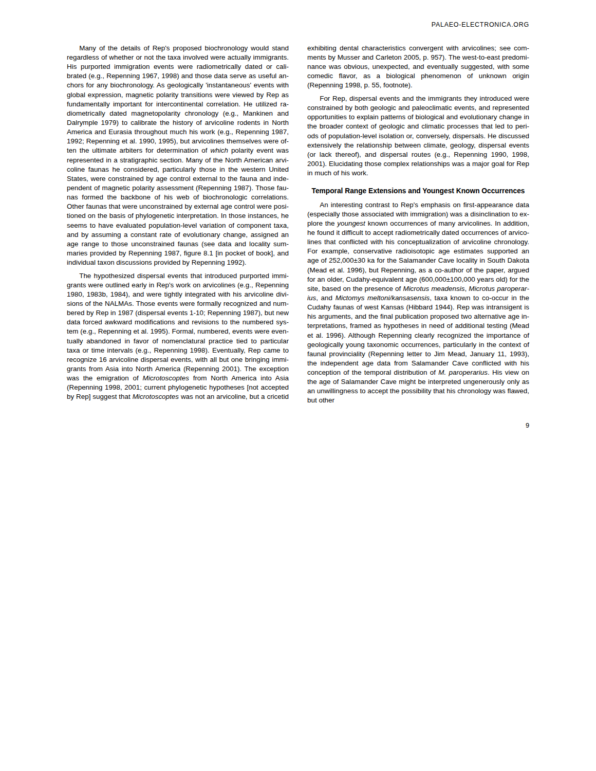PALAEO-ELECTRONICA.ORG
Many of the details of Rep's proposed biochronology would stand regardless of whether or not the taxa involved were actually immigrants. His purported immigration events were radiometrically dated or calibrated (e.g., Repenning 1967, 1998) and those data serve as useful anchors for any biochronology. As geologically 'instantaneous' events with global expression, magnetic polarity transitions were viewed by Rep as fundamentally important for intercontinental correlation. He utilized radiometrically dated magnetopolarity chronology (e.g., Mankinen and Dalrymple 1979) to calibrate the history of arvicoline rodents in North America and Eurasia throughout much his work (e.g., Repenning 1987, 1992; Repenning et al. 1990, 1995), but arvicolines themselves were often the ultimate arbiters for determination of which polarity event was represented in a stratigraphic section. Many of the North American arvicoline faunas he considered, particularly those in the western United States, were constrained by age control external to the fauna and independent of magnetic polarity assessment (Repenning 1987). Those faunas formed the backbone of his web of biochronologic correlations. Other faunas that were unconstrained by external age control were positioned on the basis of phylogenetic interpretation. In those instances, he seems to have evaluated population-level variation of component taxa, and by assuming a constant rate of evolutionary change, assigned an age range to those unconstrained faunas (see data and locality summaries provided by Repenning 1987, figure 8.1 [in pocket of book], and individual taxon discussions provided by Repenning 1992).
The hypothesized dispersal events that introduced purported immigrants were outlined early in Rep's work on arvicolines (e.g., Repenning 1980, 1983b, 1984), and were tightly integrated with his arvicoline divisions of the NALMAs. Those events were formally recognized and numbered by Rep in 1987 (dispersal events 1-10; Repenning 1987), but new data forced awkward modifications and revisions to the numbered system (e.g., Repenning et al. 1995). Formal, numbered, events were eventually abandoned in favor of nomenclatural practice tied to particular taxa or time intervals (e.g., Repenning 1998). Eventually, Rep came to recognize 16 arvicoline dispersal events, with all but one bringing immigrants from Asia into North America (Repenning 2001). The exception was the emigration of Microtoscoptes from North America into Asia (Repenning 1998, 2001; current phylogenetic hypotheses [not accepted by Rep] suggest that Microtoscoptes was not an arvicoline, but a cricetid exhibiting dental characteristics convergent with arvicolines; see comments by Musser and Carleton 2005, p. 957). The west-to-east predominance was obvious, unexpected, and eventually suggested, with some comedic flavor, as a biological phenomenon of unknown origin (Repenning 1998, p. 55, footnote).
For Rep, dispersal events and the immigrants they introduced were constrained by both geologic and paleoclimatic events, and represented opportunities to explain patterns of biological and evolutionary change in the broader context of geologic and climatic processes that led to periods of population-level isolation or, conversely, dispersals. He discussed extensively the relationship between climate, geology, dispersal events (or lack thereof), and dispersal routes (e.g., Repenning 1990, 1998, 2001). Elucidating those complex relationships was a major goal for Rep in much of his work.
Temporal Range Extensions and Youngest Known Occurrences
An interesting contrast to Rep's emphasis on first-appearance data (especially those associated with immigration) was a disinclination to explore the youngest known occurrences of many arvicolines. In addition, he found it difficult to accept radiometrically dated occurrences of arvicolines that conflicted with his conceptualization of arvicoline chronology. For example, conservative radioisotopic age estimates supported an age of 252,000±30 ka for the Salamander Cave locality in South Dakota (Mead et al. 1996), but Repenning, as a co-author of the paper, argued for an older, Cudahy-equivalent age (600,000±100,000 years old) for the site, based on the presence of Microtus meadensis, Microtus paroperarius, and Mictomys meltoni/kansasensis, taxa known to co-occur in the Cudahy faunas of west Kansas (Hibbard 1944). Rep was intransigent is his arguments, and the final publication proposed two alternative age interpretations, framed as hypotheses in need of additional testing (Mead et al. 1996). Although Repenning clearly recognized the importance of geologically young taxonomic occurrences, particularly in the context of faunal provinciality (Repenning letter to Jim Mead, January 11, 1993), the independent age data from Salamander Cave conflicted with his conception of the temporal distribution of M. paroperarius. His view on the age of Salamander Cave might be interpreted ungenerously only as an unwillingness to accept the possibility that his chronology was flawed, but other
9